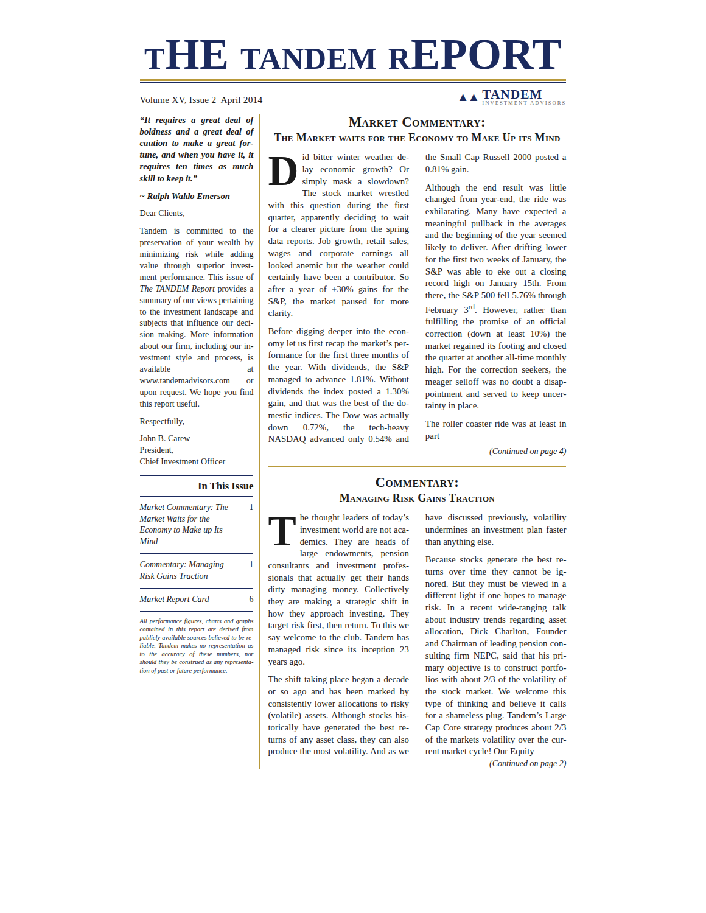THE TANDEM REPORT
Volume XV, Issue 2 April 2014
▲▲ TANDEM
Investment Advisors
“It requires a great deal of boldness and a great deal of caution to make a great fortune, and when you have it, it requires ten times as much skill to keep it.”
~ Ralph Waldo Emerson
Dear Clients,
Tandem is committed to the preservation of your wealth by minimizing risk while adding value through superior investment performance. This issue of The TANDEM Report provides a summary of our views pertaining to the investment landscape and subjects that influence our decision making. More information about our firm, including our investment style and process, is available at www.tandemadvisors.com or upon request. We hope you find this report useful.
Respectfully,
John B. Carew
President,
Chief Investment Officer
In This Issue
| Market Commentary: The Market Waits for the Economy to Make up Its Mind | 1 |
| Commentary: Managing Risk Gains Traction | 1 |
| Market Report Card | 6 |
All performance figures, charts and graphs contained in this report are derived from publicly available sources believed to be reliable. Tandem makes no representation as to the accuracy of these numbers, nor should they be construed as any representation of past or future performance.
Market Commentary: The Market waits for the Economy to Make Up its Mind
Did bitter winter weather delay economic growth? Or simply mask a slowdown? The stock market wrestled with this question during the first quarter, apparently deciding to wait for a clearer picture from the spring data reports. Job growth, retail sales, wages and corporate earnings all looked anemic but the weather could certainly have been a contributor. So after a year of +30% gains for the S&P, the market paused for more clarity.
Before digging deeper into the economy let us first recap the market’s performance for the first three months of the year. With dividends, the S&P managed to advance 1.81%. Without dividends the index posted a 1.30% gain, and that was the best of the domestic indices. The Dow was actually down 0.72%, the tech-heavy NASDAQ advanced only 0.54% and the Small Cap Russell 2000 posted a 0.81% gain.
Although the end result was little changed from year-end, the ride was exhilarating. Many have expected a meaningful pullback in the averages and the beginning of the year seemed likely to deliver. After drifting lower for the first two weeks of January, the S&P was able to eke out a closing record high on January 15th. From there, the S&P 500 fell 5.76% through February 3rd. However, rather than fulfilling the promise of an official correction (down at least 10%) the market regained its footing and closed the quarter at another all-time monthly high. For the correction seekers, the meager selloff was no doubt a disappointment and served to keep uncertainty in place.
The roller coaster ride was at least in part
(Continued on page 4)
Commentary: Managing Risk Gains Traction
The thought leaders of today’s investment world are not academics. They are heads of large endowments, pension consultants and investment professionals that actually get their hands dirty managing money. Collectively they are making a strategic shift in how they approach investing. They target risk first, then return. To this we say welcome to the club. Tandem has managed risk since its inception 23 years ago.
The shift taking place began a decade or so ago and has been marked by consistently lower allocations to risky (volatile) assets. Although stocks historically have generated the best returns of any asset class, they can also produce the most volatility. And as we have discussed previously, volatility undermines an investment plan faster than anything else.
Because stocks generate the best returns over time they cannot be ignored. But they must be viewed in a different light if one hopes to manage risk. In a recent wide-ranging talk about industry trends regarding asset allocation, Dick Charlton, Founder and Chairman of leading pension consulting firm NEPC, said that his primary objective is to construct portfolios with about 2/3 of the volatility of the stock market. We welcome this type of thinking and believe it calls for a shameless plug. Tandem’s Large Cap Core strategy produces about 2/3 of the markets volatility over the current market cycle! Our Equity
(Continued on page 2)